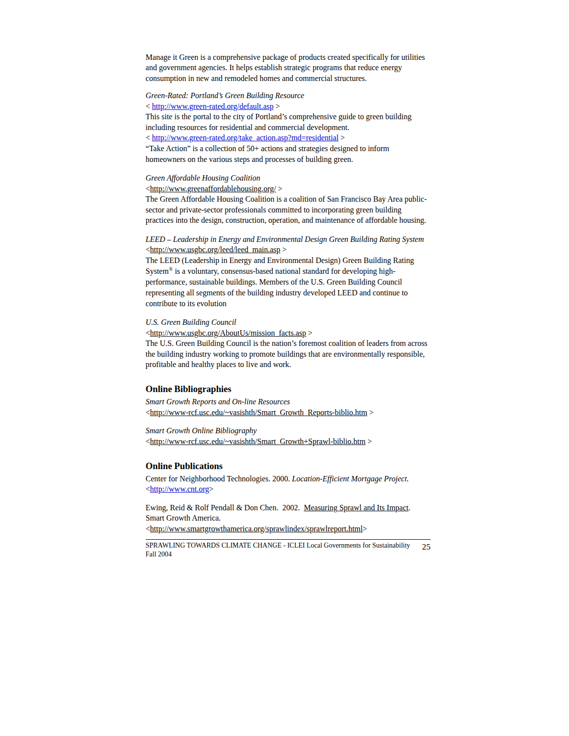Manage it Green is a comprehensive package of products created specifically for utilities and government agencies. It helps establish strategic programs that reduce energy consumption in new and remodeled homes and commercial structures.
Green-Rated: Portland’s Green Building Resource
< http://www.green-rated.org/default.asp >
This site is the portal to the city of Portland’s comprehensive guide to green building including resources for residential and commercial development.
< http://www.green-rated.org/take_action.asp?md=residential >
“Take Action” is a collection of 50+ actions and strategies designed to inform homeowners on the various steps and processes of building green.
Green Affordable Housing Coalition
<http://www.greenaffordablehousing.org/ >
The Green Affordable Housing Coalition is a coalition of San Francisco Bay Area public-sector and private-sector professionals committed to incorporating green building practices into the design, construction, operation, and maintenance of affordable housing.
LEED – Leadership in Energy and Environmental Design Green Building Rating System
<http://www.usgbc.org/leed/leed_main.asp >
The LEED (Leadership in Energy and Environmental Design) Green Building Rating System® is a voluntary, consensus-based national standard for developing high-performance, sustainable buildings. Members of the U.S. Green Building Council representing all segments of the building industry developed LEED and continue to contribute to its evolution
U.S. Green Building Council
<http://www.usgbc.org/AboutUs/mission_facts.asp >
The U.S. Green Building Council is the nation’s foremost coalition of leaders from across the building industry working to promote buildings that are environmentally responsible, profitable and healthy places to live and work.
Online Bibliographies
Smart Growth Reports and On-line Resources
<http://www-rcf.usc.edu/~vasishth/Smart_Growth_Reports-biblio.htm >
Smart Growth Online Bibliography
<http://www-rcf.usc.edu/~vasishth/Smart_Growth+Sprawl-biblio.htm >
Online Publications
Center for Neighborhood Technologies. 2000. Location-Efficient Mortgage Project.
<http://www.cnt.org>
Ewing, Reid & Rolf Pendall & Don Chen. 2002. Measuring Sprawl and Its Impact. Smart Growth America.
<http://www.smartgrowthamerica.org/sprawlindex/sprawlreport.html>
SPRAWLING TOWARDS CLIMATE CHANGE - ICLEI Local Governments for Sustainability
Fall 2004
25